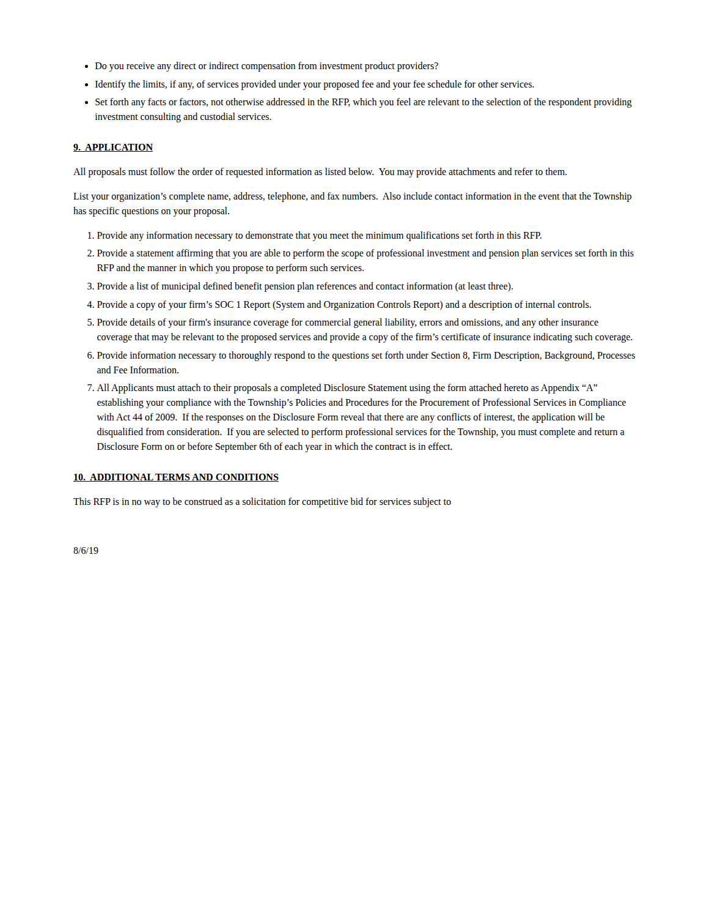Do you receive any direct or indirect compensation from investment product providers?
Identify the limits, if any, of services provided under your proposed fee and your fee schedule for other services.
Set forth any facts or factors, not otherwise addressed in the RFP, which you feel are relevant to the selection of the respondent providing investment consulting and custodial services.
9. APPLICATION
All proposals must follow the order of requested information as listed below. You may provide attachments and refer to them.
List your organization’s complete name, address, telephone, and fax numbers. Also include contact information in the event that the Township has specific questions on your proposal.
Provide any information necessary to demonstrate that you meet the minimum qualifications set forth in this RFP.
Provide a statement affirming that you are able to perform the scope of professional investment and pension plan services set forth in this RFP and the manner in which you propose to perform such services.
Provide a list of municipal defined benefit pension plan references and contact information (at least three).
Provide a copy of your firm’s SOC 1 Report (System and Organization Controls Report) and a description of internal controls.
Provide details of your firm's insurance coverage for commercial general liability, errors and omissions, and any other insurance coverage that may be relevant to the proposed services and provide a copy of the firm’s certificate of insurance indicating such coverage.
Provide information necessary to thoroughly respond to the questions set forth under Section 8, Firm Description, Background, Processes and Fee Information.
All Applicants must attach to their proposals a completed Disclosure Statement using the form attached hereto as Appendix “A” establishing your compliance with the Township’s Policies and Procedures for the Procurement of Professional Services in Compliance with Act 44 of 2009. If the responses on the Disclosure Form reveal that there are any conflicts of interest, the application will be disqualified from consideration. If you are selected to perform professional services for the Township, you must complete and return a Disclosure Form on or before September 6th of each year in which the contract is in effect.
10. ADDITIONAL TERMS AND CONDITIONS
This RFP is in no way to be construed as a solicitation for competitive bid for services subject to
8/6/19